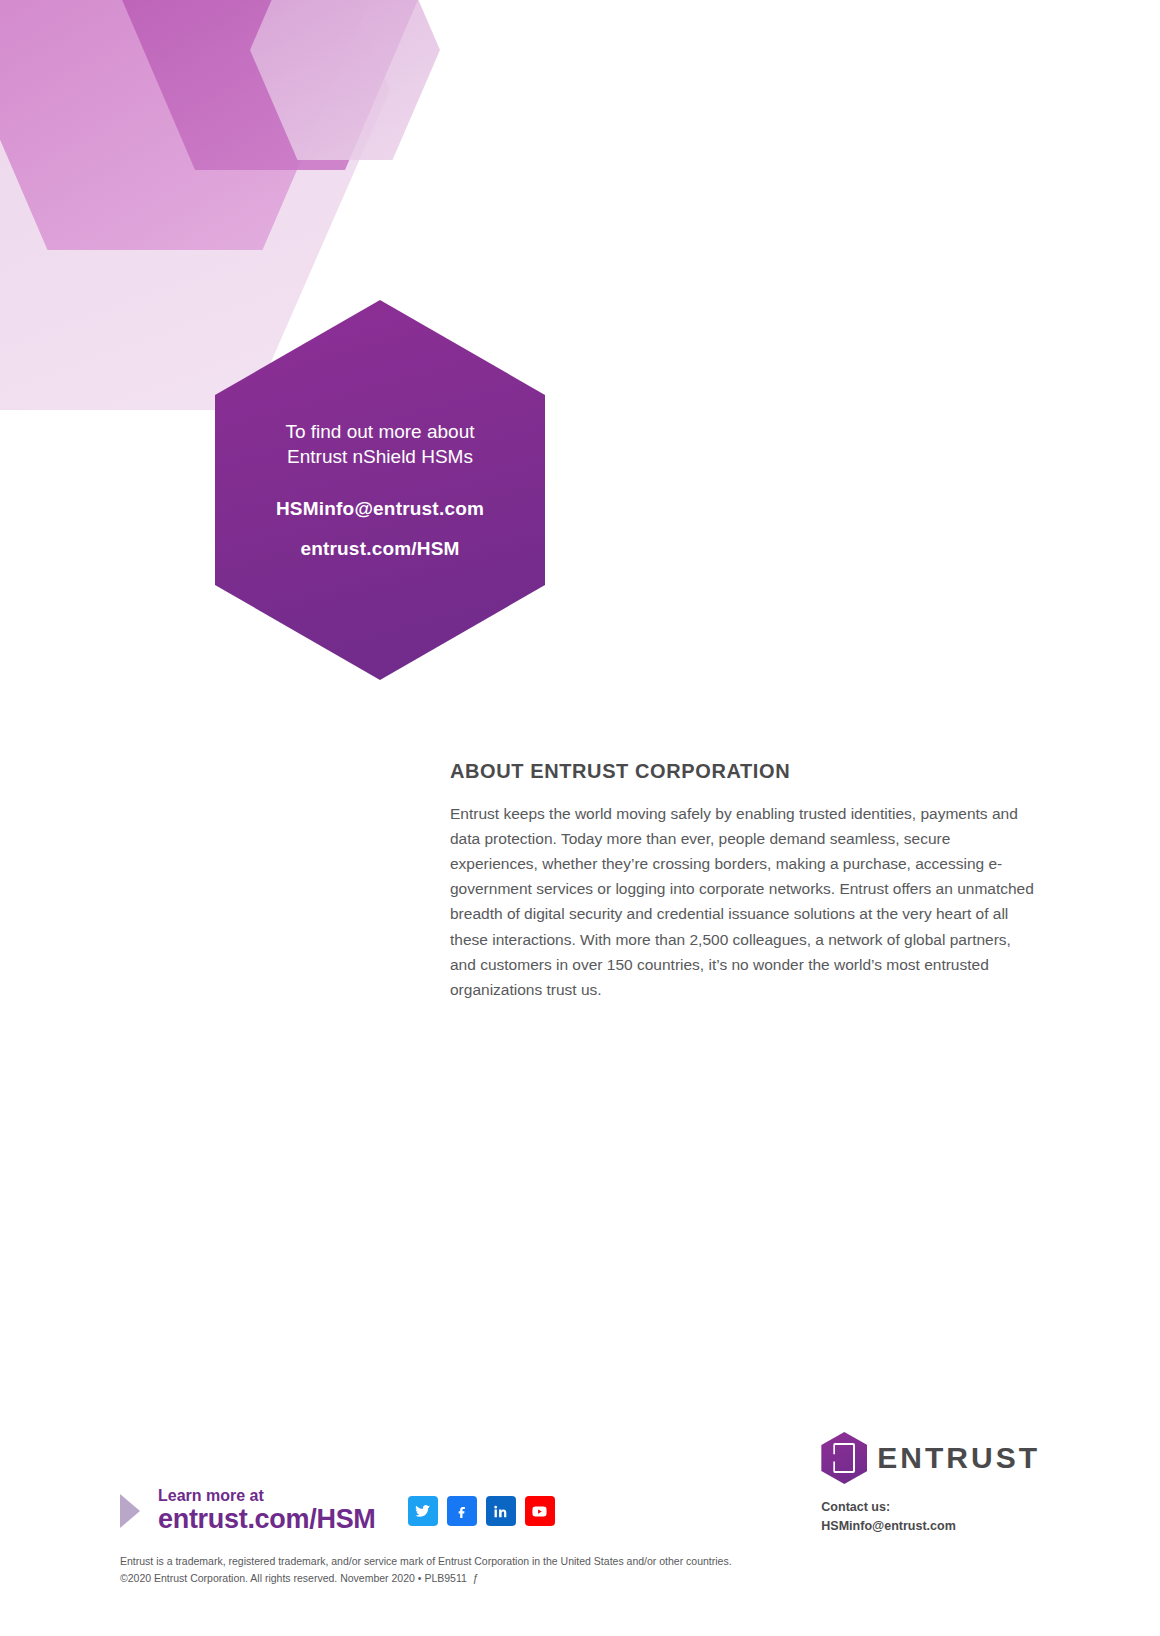To find out more about
Entrust nShield HSMs
HSMinfo@entrust.com
entrust.com/HSM
About Entrust Corporation
Entrust keeps the world moving safely by enabling trusted identities, payments and data protection. Today more than ever, people demand seamless, secure experiences, whether they’re crossing borders, making a purchase, accessing e-government services or logging into corporate networks. Entrust offers an unmatched breadth of digital security and credential issuance solutions at the very heart of all these interactions. With more than 2,500 colleagues, a network of global partners, and customers in over 150 countries, it’s no wonder the world’s most entrusted organizations trust us.
Learn more at
entrust.com/HSM
ENTRUST
Contact us:
HSMinfo@entrust.com
Entrust is a trademark, registered trademark, and/or service mark of Entrust Corporation in the United States and/or other countries. ©2020 Entrust Corporation. All rights reserved. November 2020 • PLB9511 ƒ